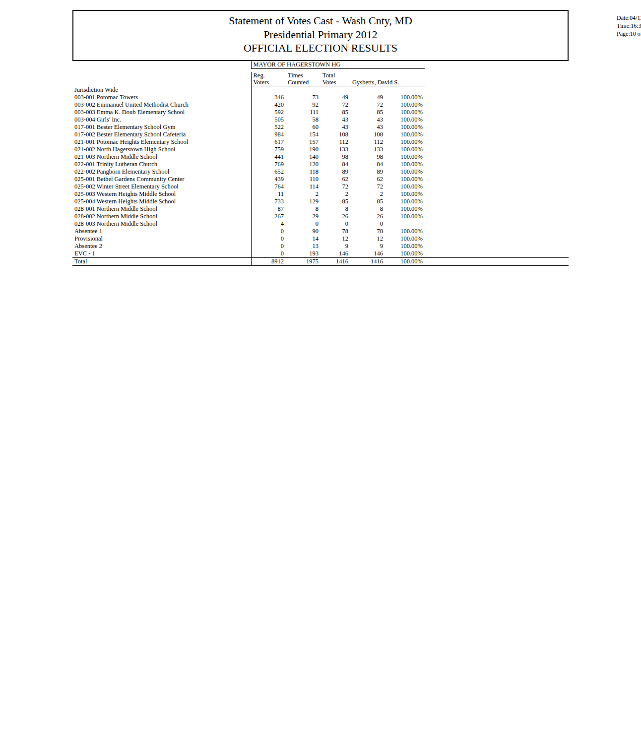Statement of Votes Cast - Wash Cnty, MD
Presidential Primary 2012
OFFICIAL ELECTION RESULTS
Date:04/13/12
Time:16:31:21
Page:10 of 29
| | MAYOR OF HAGERSTOWN HG | |
| | Reg. Voters | Times Counted | Total Votes | Gysberts, David S. | |
| Jurisdiction Wide | | | | | | |
| 003-001 Potomac Towers | 346 | 73 | 49 | 49 | 100.00% | |
| 003-002 Emmanuel United Methodist Church | 420 | 92 | 72 | 72 | 100.00% | |
| 003-003 Emma K. Doub Elementary School | 592 | 111 | 85 | 85 | 100.00% | |
| 003-004 Girls' Inc. | 505 | 58 | 43 | 43 | 100.00% | |
| 017-001 Bester Elementary School Gym | 522 | 60 | 43 | 43 | 100.00% | |
| 017-002 Bester Elementary School Cafeteria | 984 | 154 | 108 | 108 | 100.00% | |
| 021-001 Potomac Heights Elementary School | 617 | 157 | 112 | 112 | 100.00% | |
| 021-002 North Hagerstown High School | 759 | 190 | 133 | 133 | 100.00% | |
| 021-003 Northern Middle School | 441 | 140 | 98 | 98 | 100.00% | |
| 022-001 Trinity Lutheran Church | 769 | 120 | 84 | 84 | 100.00% | |
| 022-002 Pangborn Elementary School | 652 | 118 | 89 | 89 | 100.00% | |
| 025-001 Bethel Gardens Community Center | 439 | 110 | 62 | 62 | 100.00% | |
| 025-002 Winter Street Elementary School | 764 | 114 | 72 | 72 | 100.00% | |
| 025-003 Western Heights Middle School | 11 | 2 | 2 | 2 | 100.00% | |
| 025-004 Western Heights Middle School | 733 | 129 | 85 | 85 | 100.00% | |
| 028-001 Northern Middle School | 87 | 8 | 8 | 8 | 100.00% | |
| 028-002 Northern Middle School | 267 | 29 | 26 | 26 | 100.00% | |
| 028-003 Northern Middle School | 4 | 0 | 0 | 0 | - | |
| Absentee 1 | 0 | 90 | 78 | 78 | 100.00% | |
| Provisional | 0 | 14 | 12 | 12 | 100.00% | |
| Absentee 2 | 0 | 13 | 9 | 9 | 100.00% | |
| EVC - 1 | 0 | 193 | 146 | 146 | 100.00% | |
| Total | 8912 | 1975 | 1416 | 1416 | 100.00% | |